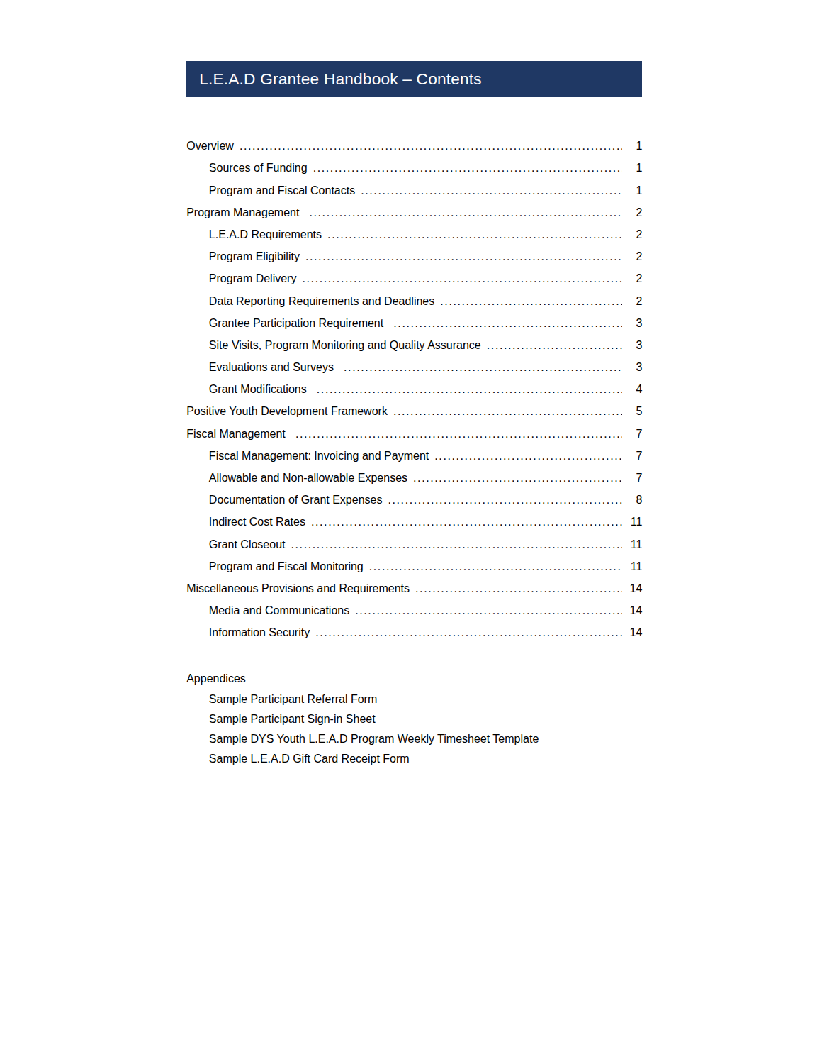L.E.A.D Grantee Handbook – Contents
Overview ..................................................................................................................................... 1
Sources of Funding ................................................................................................................. 1
Program and Fiscal Contacts ................................................................................................... 1
Program Management .............................................................................................................. 2
L.E.A.D Requirements ............................................................................................................. 2
Program Eligibility ................................................................................................................... 2
Program Delivery .................................................................................................................... 2
Data Reporting Requirements and Deadlines ........................................................................... 2
Grantee Participation Requirement ..................................................................................... 3
Site Visits, Program Monitoring and Quality Assurance ............................................................ 3
Evaluations and Surveys ....................................................................................................... 3
Grant Modifications .................................................................................................................. 4
Positive Youth Development Framework ......................................................................................... 5
Fiscal Management .................................................................................................................. 7
Fiscal Management: Invoicing and Payment ............................................................................. 7
Allowable and Non-allowable Expenses ................................................................................... 7
Documentation of Grant Expenses ............................................................................................ 8
Indirect Cost Rates ................................................................................................................... 11
Grant Closeout ....................................................................................................................... 11
Program and Fiscal Monitoring ................................................................................................ 11
Miscellaneous Provisions and Requirements .............................................................................. 14
Media and Communications .................................................................................................... 14
Information Security ................................................................................................................. 14
Appendices
Sample Participant Referral Form
Sample Participant Sign-in Sheet
Sample DYS Youth L.E.A.D Program Weekly Timesheet Template
Sample L.E.A.D Gift Card Receipt Form